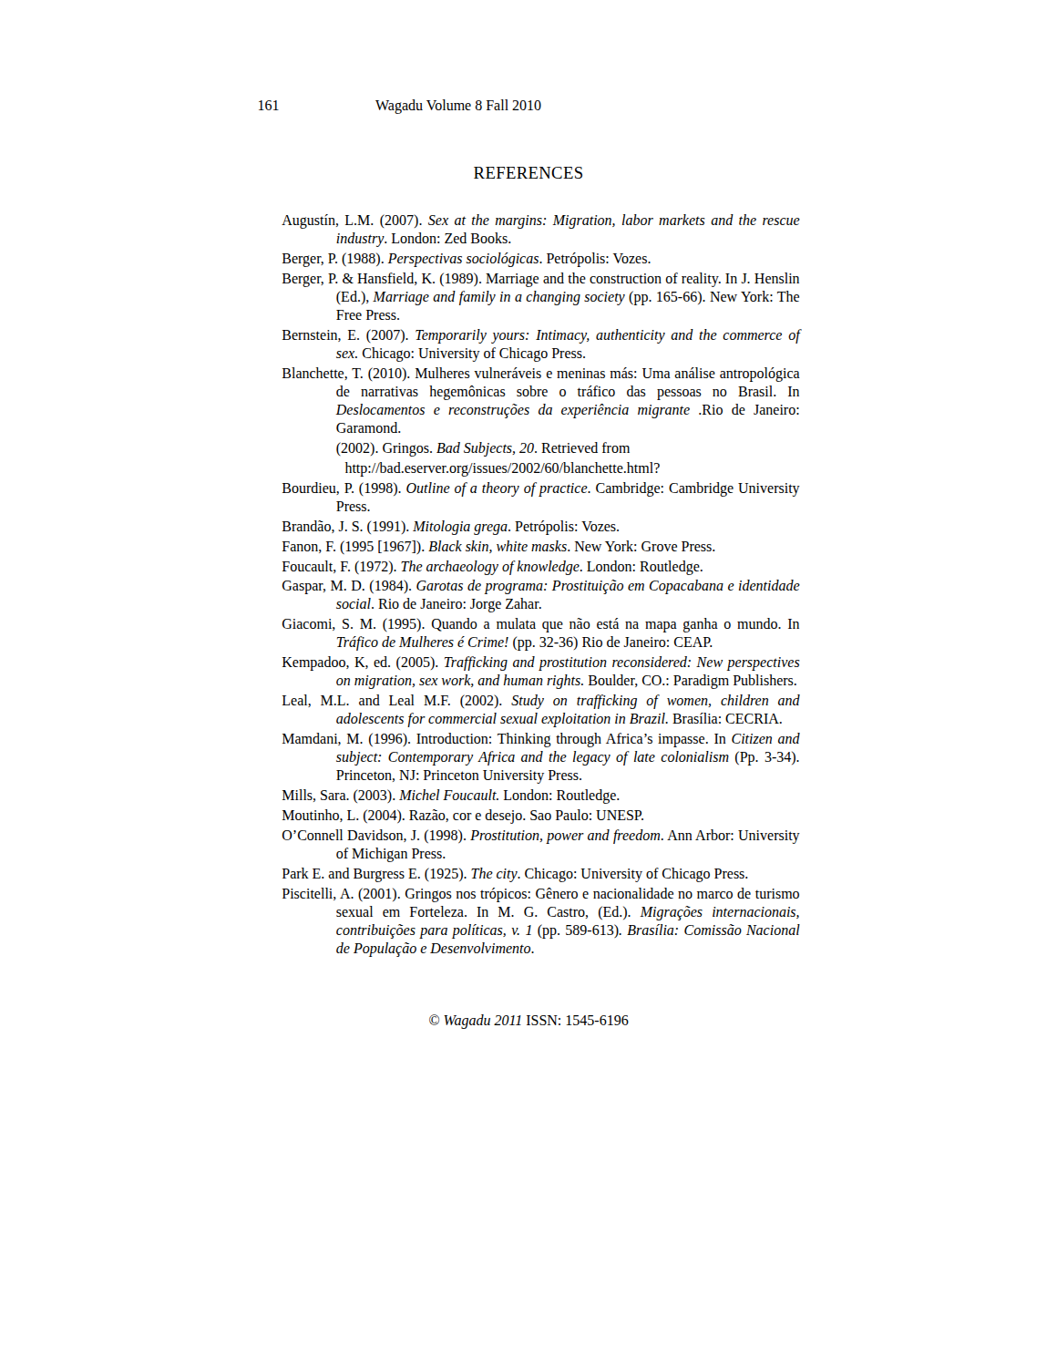161 Wagadu Volume 8 Fall 2010
REFERENCES
Augustín, L.M. (2007). Sex at the margins: Migration, labor markets and the rescue industry. London: Zed Books.
Berger, P. (1988). Perspectivas sociológicas. Petrópolis: Vozes.
Berger, P. & Hansfield, K. (1989). Marriage and the construction of reality. In J. Henslin (Ed.), Marriage and family in a changing society (pp. 165-66). New York: The Free Press.
Bernstein, E. (2007). Temporarily yours: Intimacy, authenticity and the commerce of sex. Chicago: University of Chicago Press.
Blanchette, T. (2010). Mulheres vulneráveis e meninas más: Uma análise antropológica de narrativas hegemônicas sobre o tráfico das pessoas no Brasil. In Deslocamentos e reconstruções da experiência migrante .Rio de Janeiro: Garamond.
(2002). Gringos. Bad Subjects, 20. Retrieved from
http://bad.eserver.org/issues/2002/60/blanchette.html?
Bourdieu, P. (1998). Outline of a theory of practice. Cambridge: Cambridge University Press.
Brandão, J. S. (1991). Mitologia grega. Petrópolis: Vozes.
Fanon, F. (1995 [1967]). Black skin, white masks. New York: Grove Press.
Foucault, F. (1972). The archaeology of knowledge. London: Routledge.
Gaspar, M. D. (1984). Garotas de programa: Prostituição em Copacabana e identidade social. Rio de Janeiro: Jorge Zahar.
Giacomi, S. M. (1995). Quando a mulata que não está na mapa ganha o mundo. In Tráfico de Mulheres é Crime! (pp. 32-36) Rio de Janeiro: CEAP.
Kempadoo, K, ed. (2005). Trafficking and prostitution reconsidered: New perspectives on migration, sex work, and human rights. Boulder, CO.: Paradigm Publishers.
Leal, M.L. and Leal M.F. (2002). Study on trafficking of women, children and adolescents for commercial sexual exploitation in Brazil. Brasília: CECRIA.
Mamdani, M. (1996). Introduction: Thinking through Africa’s impasse. In Citizen and subject: Contemporary Africa and the legacy of late colonialism (Pp. 3-34). Princeton, NJ: Princeton University Press.
Mills, Sara. (2003). Michel Foucault. London: Routledge.
Moutinho, L. (2004). Razão, cor e desejo. Sao Paulo: UNESP.
O’Connell Davidson, J. (1998). Prostitution, power and freedom. Ann Arbor: University of Michigan Press.
Park E. and Burgress E. (1925). The city. Chicago: University of Chicago Press.
Piscitelli, A. (2001). Gringos nos trópicos: Gênero e nacionalidade no marco de turismo sexual em Forteleza. In M. G. Castro, (Ed.). Migrações internacionais, contribuições para políticas, v. 1 (pp. 589-613). Brasília: Comissão Nacional de População e Desenvolvimento.
© Wagadu 2011 ISSN: 1545-6196